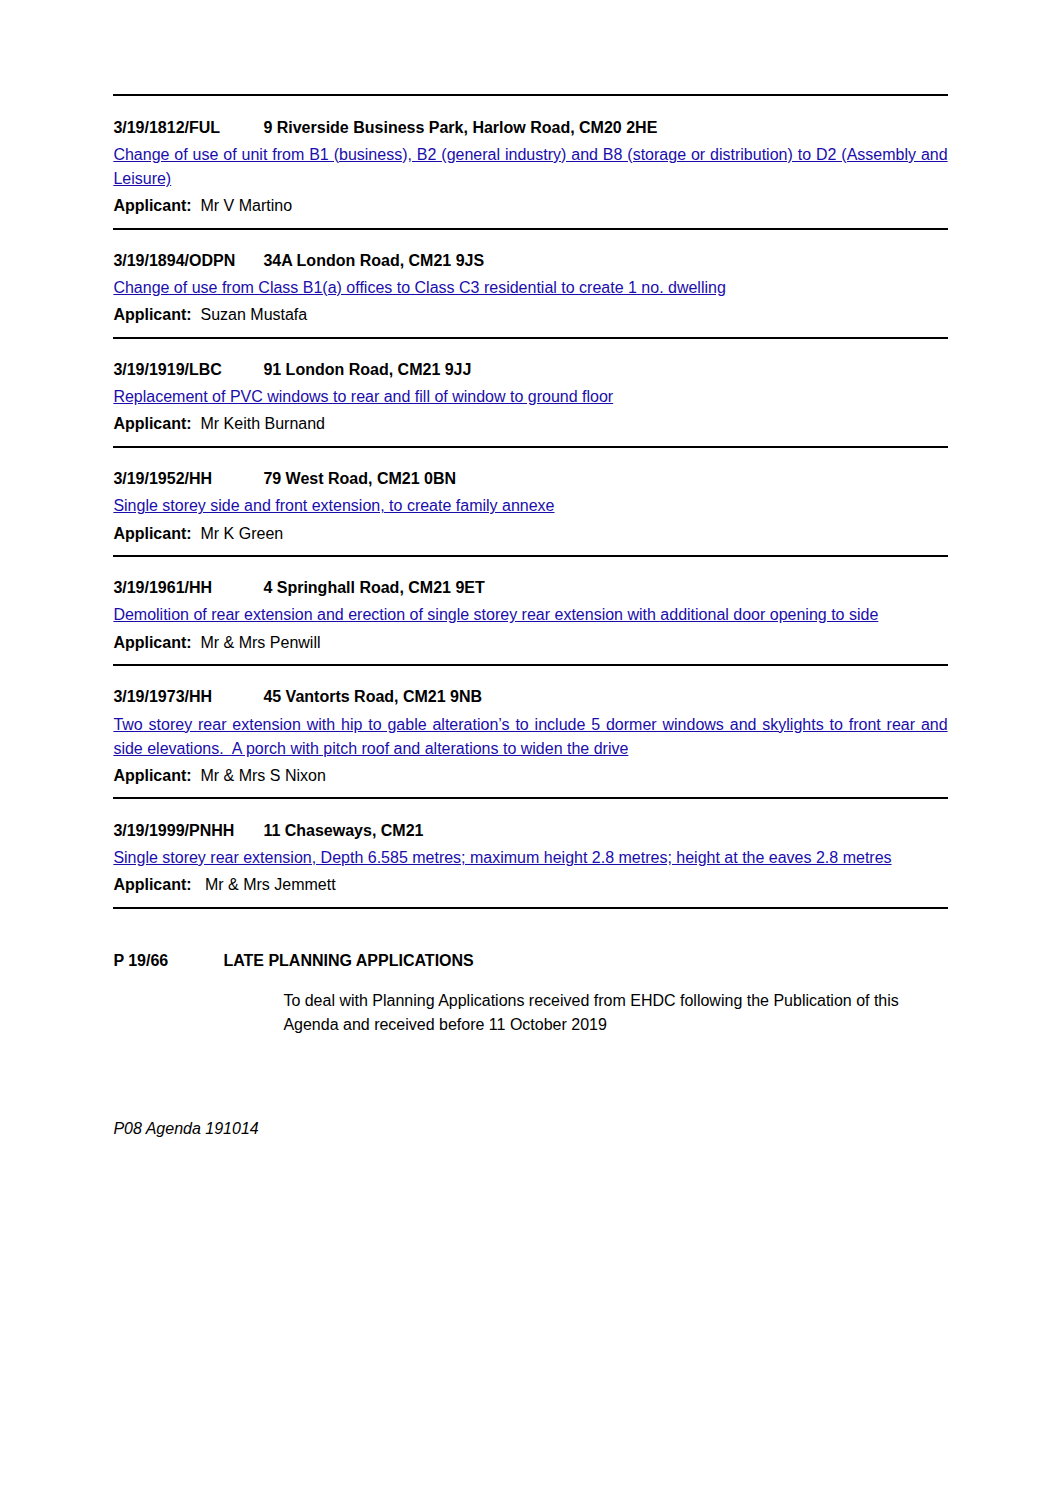3/19/1812/FUL9 Riverside Business Park, Harlow Road, CM20 2HE
Change of use of unit from B1 (business), B2 (general industry) and B8 (storage or distribution) to D2 (Assembly and Leisure)
Applicant: Mr V Martino
3/19/1894/ODPN34A London Road, CM21 9JS
Change of use from Class B1(a) offices to Class C3 residential to create 1 no. dwelling
Applicant: Suzan Mustafa
3/19/1919/LBC91 London Road, CM21 9JJ
Replacement of PVC windows to rear and fill of window to ground floor
Applicant: Mr Keith Burnand
3/19/1952/HH79 West Road, CM21 0BN
Single storey side and front extension, to create family annexe
Applicant: Mr K Green
3/19/1961/HH4 Springhall Road, CM21 9ET
Demolition of rear extension and erection of single storey rear extension with additional door opening to side
Applicant: Mr & Mrs Penwill
3/19/1973/HH45 Vantorts Road, CM21 9NB
Two storey rear extension with hip to gable alteration’s to include 5 dormer windows and skylights to front rear and side elevations. A porch with pitch roof and alterations to widen the drive
Applicant: Mr & Mrs S Nixon
3/19/1999/PNHH11 Chaseways, CM21
Single storey rear extension, Depth 6.585 metres; maximum height 2.8 metres; height at the eaves 2.8 metres
Applicant: Mr & Mrs Jemmett
P 19/66 LATE PLANNING APPLICATIONS
To deal with Planning Applications received from EHDC following the Publication of this Agenda and received before 11 October 2019
P08 Agenda 191014